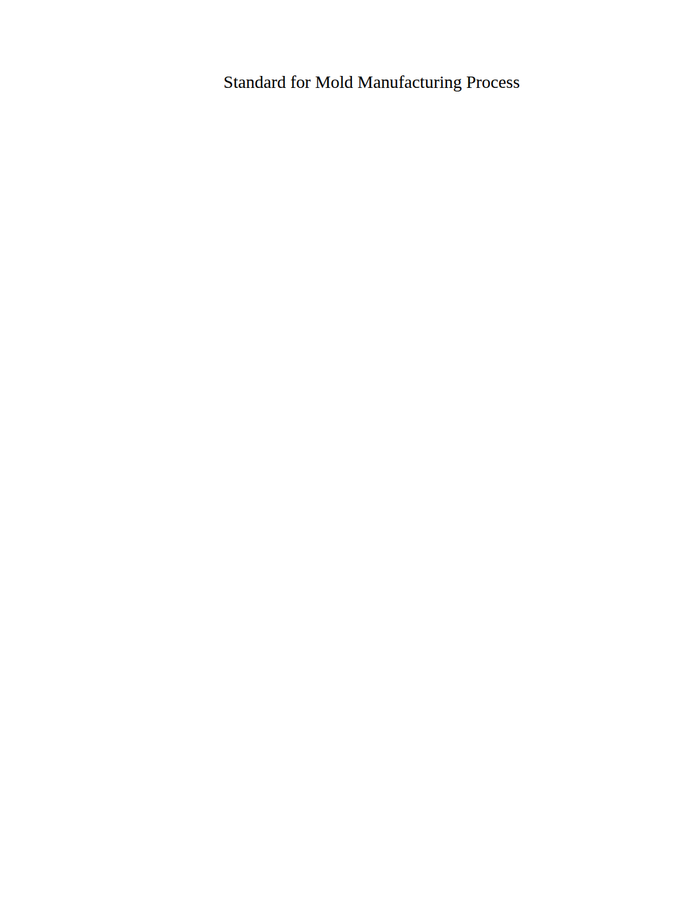Standard for Mold Manufacturing Process